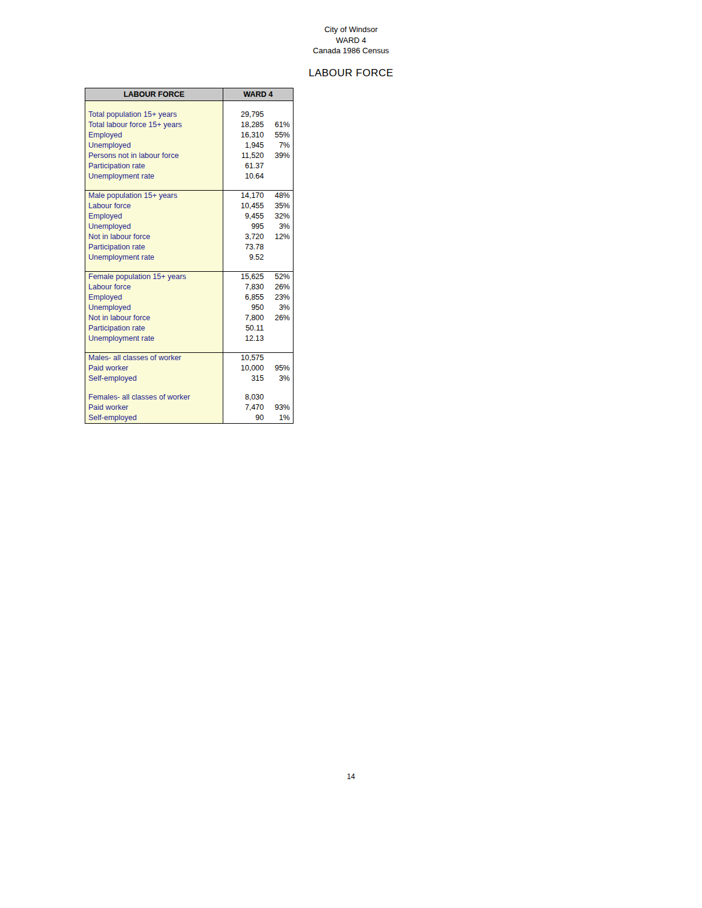City of Windsor WARD 4 Canada 1986 Census
LABOUR FORCE
| LABOUR FORCE | WARD 4 |
| --- | --- |
| Total population 15+ years | 29,795 | |
| Total labour force 15+ years | 18,285 | 61% |
| Employed | 16,310 | 55% |
| Unemployed | 1,945 | 7% |
| Persons not in labour force | 11,520 | 39% |
| Participation rate | 61.37 | |
| Unemployment rate | 10.64 | |
| Male population 15+ years | 14,170 | 48% |
| Labour force | 10,455 | 35% |
| Employed | 9,455 | 32% |
| Unemployed | 995 | 3% |
| Not in labour force | 3,720 | 12% |
| Participation rate | 73.78 | |
| Unemployment rate | 9.52 | |
| Female population 15+ years | 15,625 | 52% |
| Labour force | 7,830 | 26% |
| Employed | 6,855 | 23% |
| Unemployed | 950 | 3% |
| Not in labour force | 7,800 | 26% |
| Participation rate | 50.11 | |
| Unemployment rate | 12.13 | |
| Males- all classes of worker | 10,575 | |
| Paid worker | 10,000 | 95% |
| Self-employed | 315 | 3% |
| Females- all classes of worker | 8,030 | |
| Paid worker | 7,470 | 93% |
| Self-employed | 90 | 1% |
14